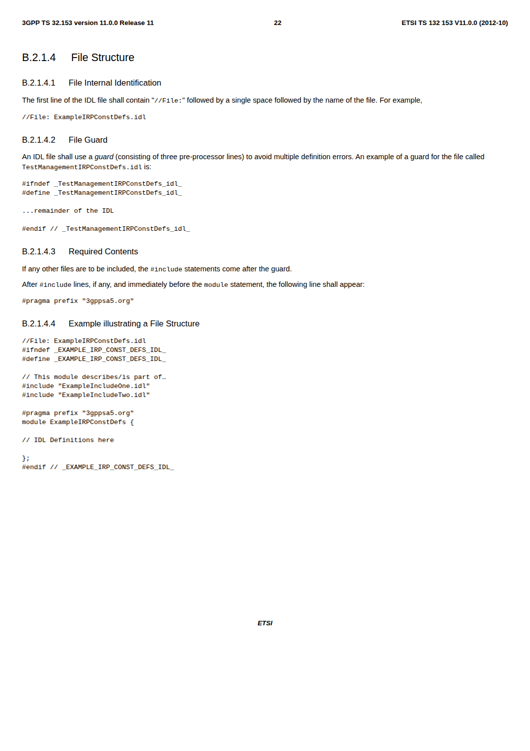3GPP TS 32.153 version 11.0.0 Release 11 22 ETSI TS 132 153 V11.0.0 (2012-10)
B.2.1.4 File Structure
B.2.1.4.1 File Internal Identification
The first line of the IDL file shall contain "//File:" followed by a single space followed by the name of the file. For example,
//File: ExampleIRPConstDefs.idl
B.2.1.4.2 File Guard
An IDL file shall use a guard (consisting of three pre-processor lines) to avoid multiple definition errors. An example of a guard for the file called TestManagementIRPConstDefs.idl is:
#ifndef _TestManagementIRPConstDefs_idl_
#define _TestManagementIRPConstDefs_idl_

...remainder of the IDL

#endif // _TestManagementIRPConstDefs_idl_
B.2.1.4.3 Required Contents
If any other files are to be included, the #include statements come after the guard.
After #include lines, if any, and immediately before the module statement, the following line shall appear:
#pragma prefix "3gppsa5.org"
B.2.1.4.4 Example illustrating a File Structure
//File: ExampleIRPConstDefs.idl
#ifndef _EXAMPLE_IRP_CONST_DEFS_IDL_
#define _EXAMPLE_IRP_CONST_DEFS_IDL_

// This module describes/is part of…
#include "ExampleIncludeOne.idl"
#include "ExampleIncludeTwo.idl"

#pragma prefix "3gppsa5.org"
module ExampleIRPConstDefs {

// IDL Definitions here

};
#endif // _EXAMPLE_IRP_CONST_DEFS_IDL_
ETSI